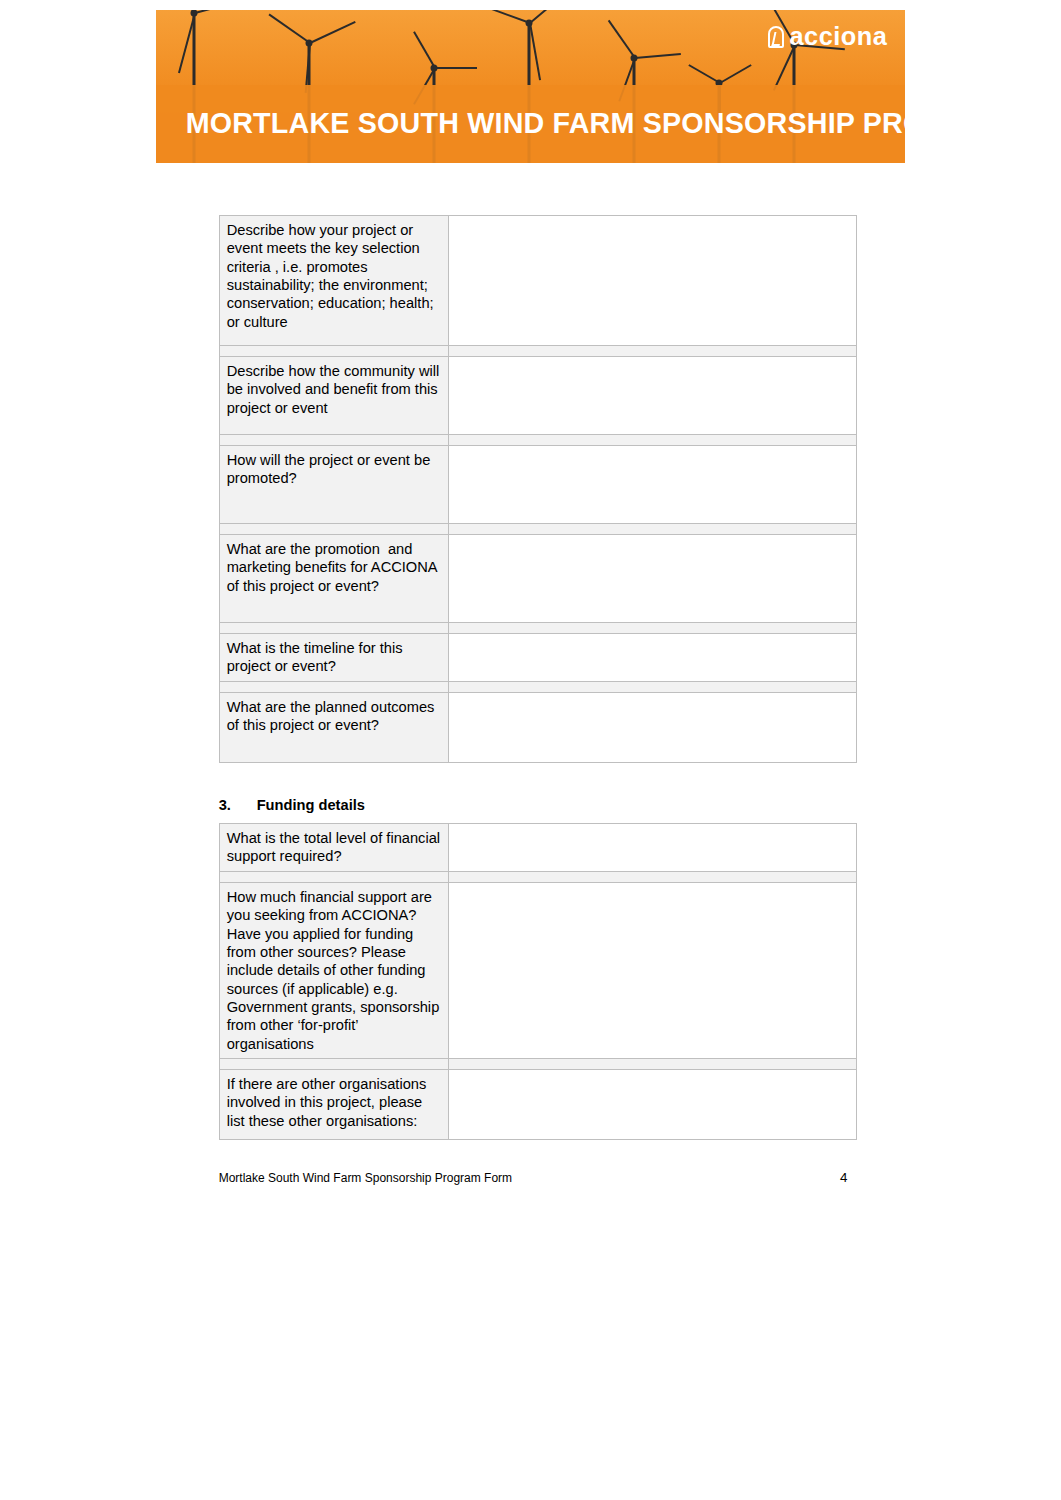acciona
MORTLAKE SOUTH WIND FARM SPONSORSHIP PROGRAM FORM
| Describe how your project or event meets the key selection criteria , i.e. promotes sustainability; the environment; conservation; education; health; or culture | |
| Describe how the community will be involved and benefit from this project or event | |
| How will the project or event be promoted? | |
| What are the promotion and marketing benefits for ACCIONA of this project or event? | |
| What is the timeline for this project or event? | |
| What are the planned outcomes of this project or event? | |
3. Funding details
| What is the total level of financial support required? | |
| How much financial support are you seeking from ACCIONA? Have you applied for funding from other sources? Please include details of other funding sources (if applicable) e.g. Government grants, sponsorship from other ‘for-profit’ organisations | |
| If there are other organisations involved in this project, please list these other organisations: | |
Mortlake South Wind Farm Sponsorship Program Form 4